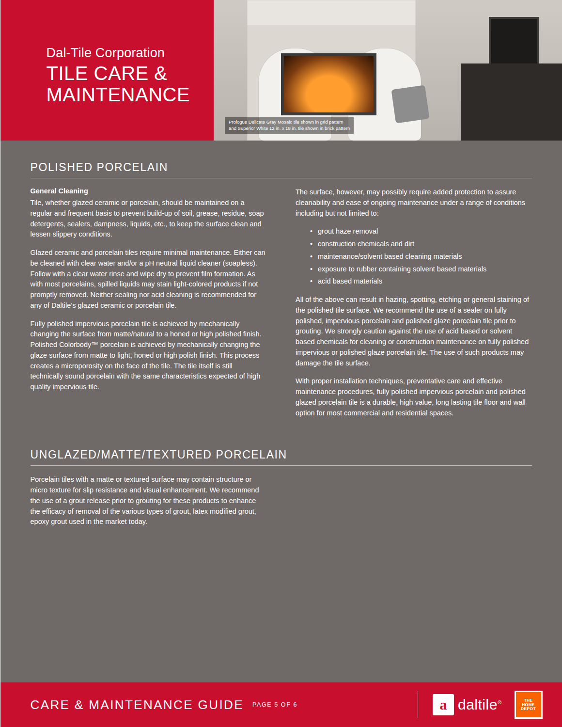Dal-Tile Corporation
TILE CARE &
MAINTENANCE
Prologue Delicate Gray Mosaic tile shown in grid pattern
and Superior White 12 in. x 18 in. tile shown in brick pattern
POLISHED PORCELAIN
General Cleaning
Tile, whether glazed ceramic or porcelain, should be maintained on a regular and frequent basis to prevent build-up of soil, grease, residue, soap detergents, sealers, dampness, liquids, etc., to keep the surface clean and lessen slippery conditions.
Glazed ceramic and porcelain tiles require minimal maintenance. Either can be cleaned with clear water and/or a pH neutral liquid cleaner (soapless). Follow with a clear water rinse and wipe dry to prevent film formation. As with most porcelains, spilled liquids may stain light-colored products if not promptly removed. Neither sealing nor acid cleaning is recommended for any of Daltile’s glazed ceramic or porcelain tile.
Fully polished impervious porcelain tile is achieved by mechanically changing the surface from matte/natural to a honed or high polished finish. Polished Colorbody™ porcelain is achieved by mechanically changing the glaze surface from matte to light, honed or high polish finish. This process creates a microporosity on the face of the tile. The tile itself is still technically sound porcelain with the same characteristics expected of high quality impervious tile.
The surface, however, may possibly require added protection to assure cleanability and ease of ongoing maintenance under a range of conditions including but not limited to:
grout haze removal
construction chemicals and dirt
maintenance/solvent based cleaning materials
exposure to rubber containing solvent based materials
acid based materials
All of the above can result in hazing, spotting, etching or general staining of the polished tile surface. We recommend the use of a sealer on fully polished, impervious porcelain and polished glaze porcelain tile prior to grouting. We strongly caution against the use of acid based or solvent based chemicals for cleaning or construction maintenance on fully polished impervious or polished glaze porcelain tile. The use of such products may damage the tile surface.
With proper installation techniques, preventative care and effective maintenance procedures, fully polished impervious porcelain and polished glazed porcelain tile is a durable, high value, long lasting tile floor and wall option for most commercial and residential spaces.
UNGLAZED/MATTE/TEXTURED PORCELAIN
Porcelain tiles with a matte or textured surface may contain structure or micro texture for slip resistance and visual enhancement. We recommend the use of a grout release prior to grouting for these products to enhance the efficacy of removal of the various types of grout, latex modified grout, epoxy grout used in the market today.
CARE & MAINTENANCE GUIDE PAGE 5 OF 6
a
daltile®
THE
HOME
DEPOT